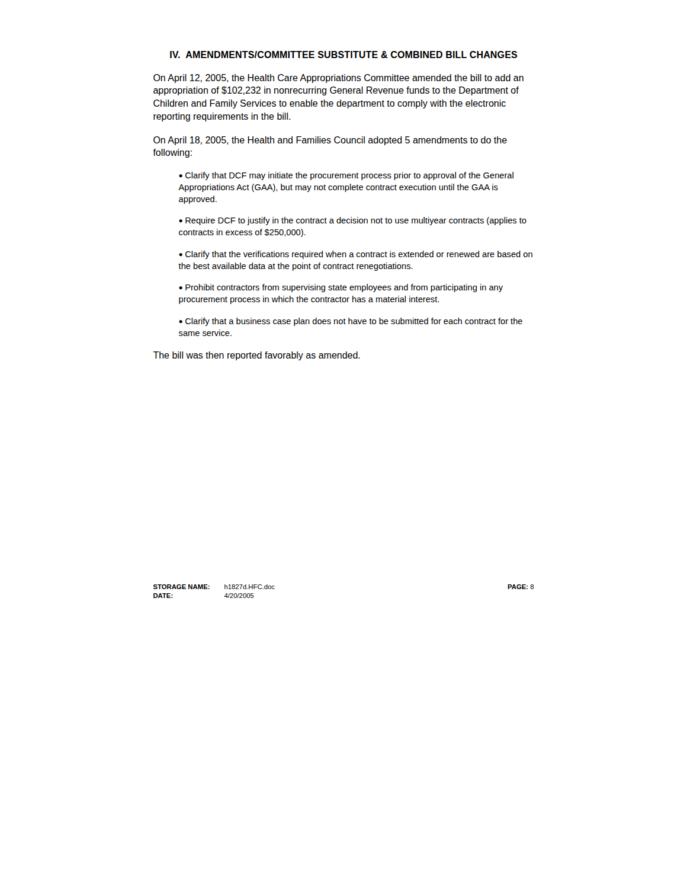IV. AMENDMENTS/COMMITTEE SUBSTITUTE & COMBINED BILL CHANGES
On April 12, 2005, the Health Care Appropriations Committee amended the bill to add an appropriation of $102,232 in nonrecurring General Revenue funds to the Department of Children and Family Services to enable the department to comply with the electronic reporting requirements in the bill.
On April 18, 2005, the Health and Families Council adopted 5 amendments to do the following:
Clarify that DCF may initiate the procurement process prior to approval of the General Appropriations Act (GAA), but may not complete contract execution until the GAA is approved.
Require DCF to justify in the contract a decision not to use multiyear contracts (applies to contracts in excess of $250,000).
Clarify that the verifications required when a contract is extended or renewed are based on the best available data at the point of contract renegotiations.
Prohibit contractors from supervising state employees and from participating in any procurement process in which the contractor has a material interest.
Clarify that a business case plan does not have to be submitted for each contract for the same service.
The bill was then reported favorably as amended.
| STORAGE NAME: | h1827d.HFC.doc | PAGE: 8 |
| DATE: | 4/20/2005 | |